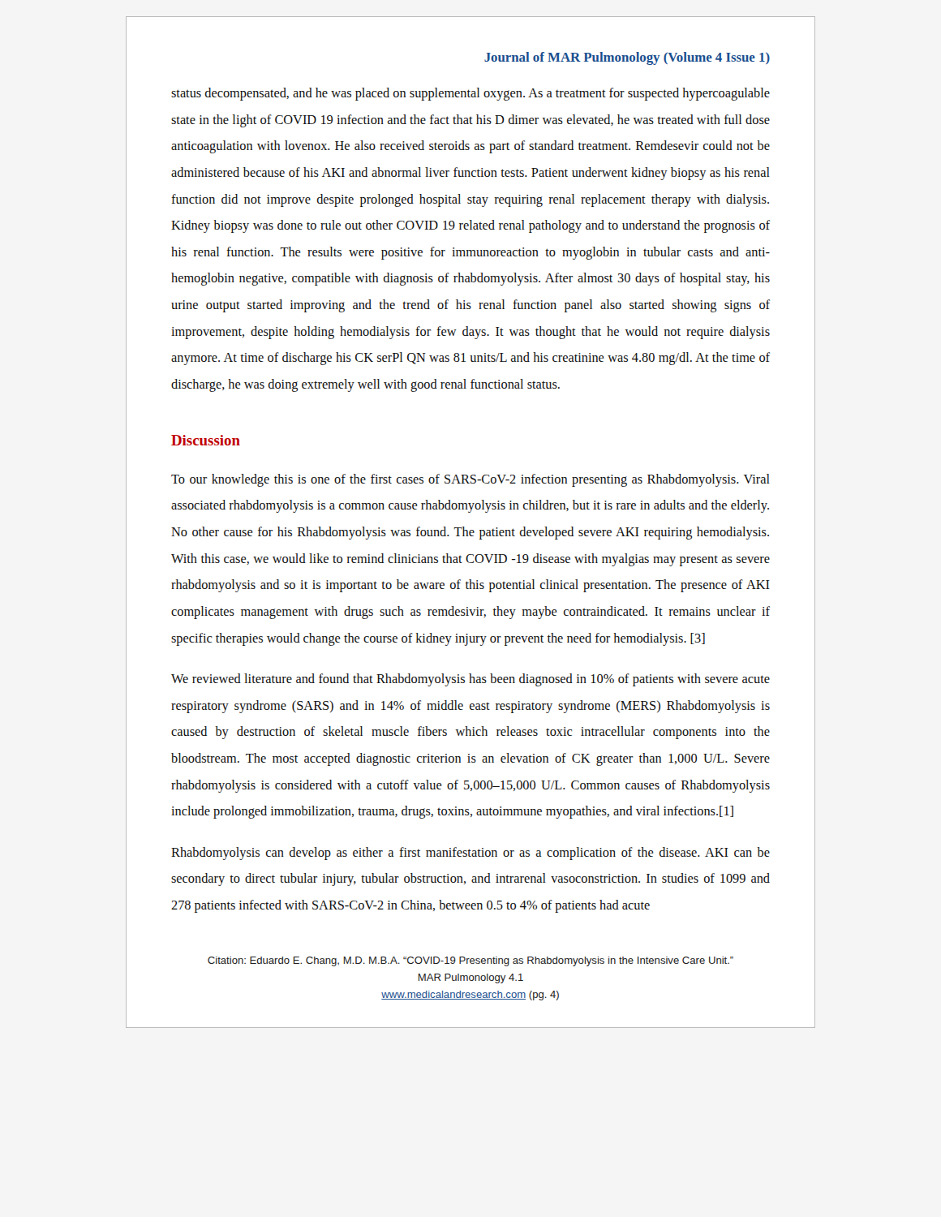Journal of MAR Pulmonology (Volume 4 Issue 1)
status decompensated, and he was placed on supplemental oxygen. As a treatment for suspected hypercoagulable state in the light of COVID 19 infection and the fact that his D dimer was elevated, he was treated with full dose anticoagulation with lovenox. He also received steroids as part of standard treatment. Remdesevir could not be administered because of his AKI and abnormal liver function tests. Patient underwent kidney biopsy as his renal function did not improve despite prolonged hospital stay requiring renal replacement therapy with dialysis. Kidney biopsy was done to rule out other COVID 19 related renal pathology and to understand the prognosis of his renal function. The results were positive for immunoreaction to myoglobin in tubular casts and anti-hemoglobin negative, compatible with diagnosis of rhabdomyolysis. After almost 30 days of hospital stay, his urine output started improving and the trend of his renal function panel also started showing signs of improvement, despite holding hemodialysis for few days. It was thought that he would not require dialysis anymore. At time of discharge his CK serPl QN was 81 units/L and his creatinine was 4.80 mg/dl. At the time of discharge, he was doing extremely well with good renal functional status.
Discussion
To our knowledge this is one of the first cases of SARS-CoV-2 infection presenting as Rhabdomyolysis. Viral associated rhabdomyolysis is a common cause rhabdomyolysis in children, but it is rare in adults and the elderly. No other cause for his Rhabdomyolysis was found. The patient developed severe AKI requiring hemodialysis. With this case, we would like to remind clinicians that COVID -19 disease with myalgias may present as severe rhabdomyolysis and so it is important to be aware of this potential clinical presentation. The presence of AKI complicates management with drugs such as remdesivir, they maybe contraindicated. It remains unclear if specific therapies would change the course of kidney injury or prevent the need for hemodialysis. [3]
We reviewed literature and found that Rhabdomyolysis has been diagnosed in 10% of patients with severe acute respiratory syndrome (SARS) and in 14% of middle east respiratory syndrome (MERS) Rhabdomyolysis is caused by destruction of skeletal muscle fibers which releases toxic intracellular components into the bloodstream. The most accepted diagnostic criterion is an elevation of CK greater than 1,000 U/L. Severe rhabdomyolysis is considered with a cutoff value of 5,000–15,000 U/L. Common causes of Rhabdomyolysis include prolonged immobilization, trauma, drugs, toxins, autoimmune myopathies, and viral infections.[1]
Rhabdomyolysis can develop as either a first manifestation or as a complication of the disease. AKI can be secondary to direct tubular injury, tubular obstruction, and intrarenal vasoconstriction. In studies of 1099 and 278 patients infected with SARS-CoV-2 in China, between 0.5 to 4% of patients had acute
Citation: Eduardo E. Chang, M.D. M.B.A. “COVID-19 Presenting as Rhabdomyolysis in the Intensive Care Unit.”
MAR Pulmonology 4.1
www.medicalandresearch.com (pg. 4)